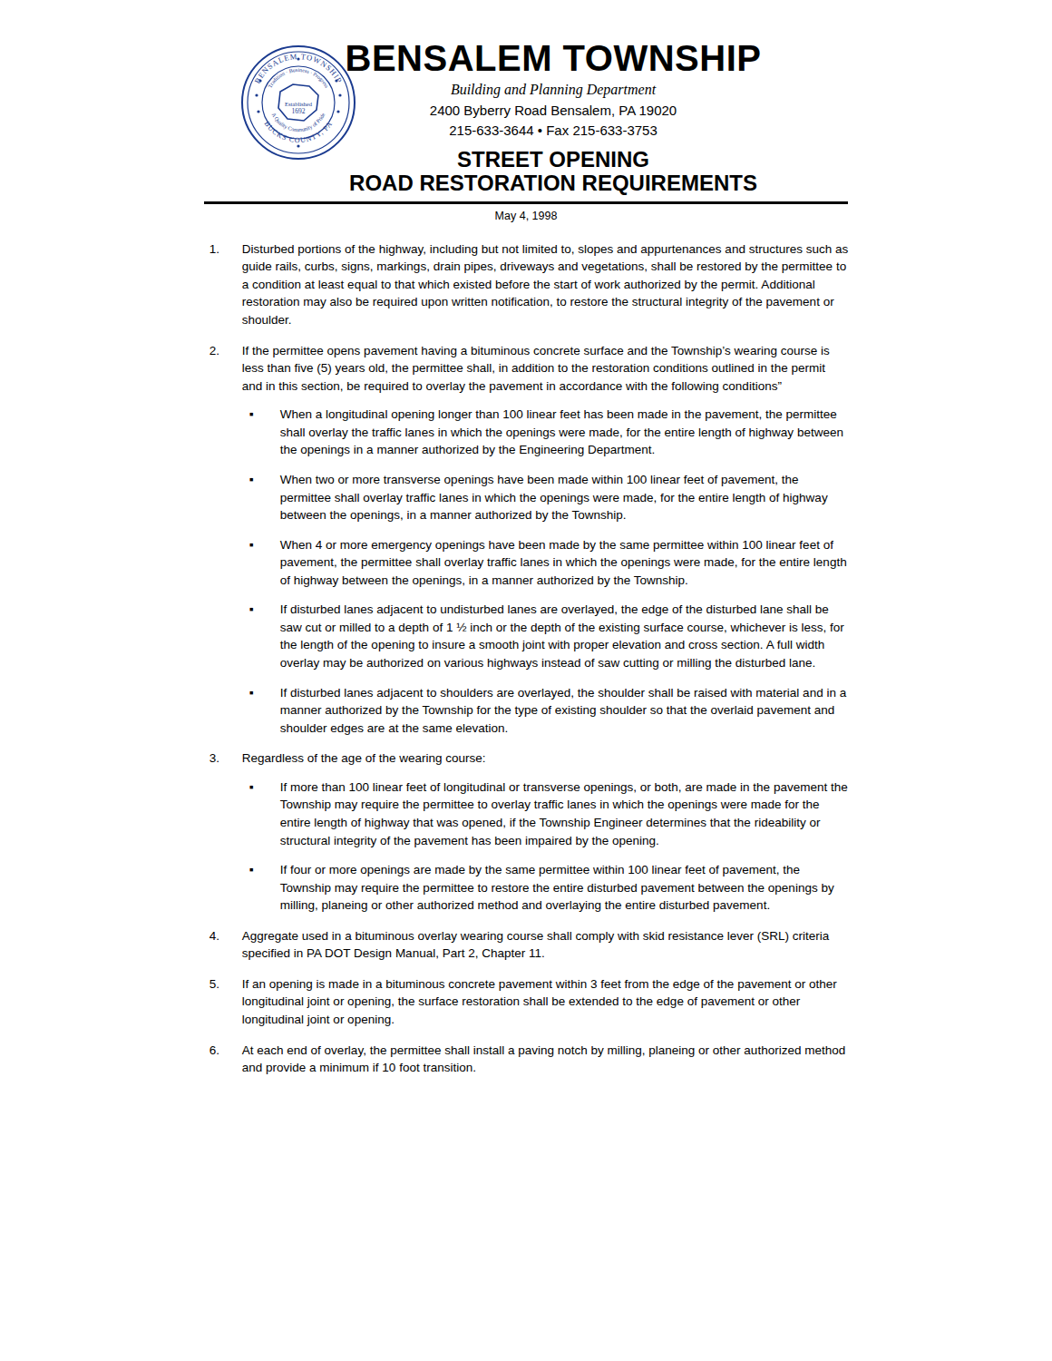BENSALEM TOWNSHIP BUCKS COUNTY, PA Tradition · Business · Progress A Quality Community of Pride Established 1692
BENSALEM TOWNSHIP
Building and Planning Department
2400 Byberry Road Bensalem, PA 19020
215-633-3644 • Fax 215-633-3753
STREET OPENING
ROAD RESTORATION REQUIREMENTS
May 4, 1998
1.
Disturbed portions of the highway, including but not limited to, slopes and appurtenances and structures such as guide rails, curbs, signs, markings, drain pipes, driveways and vegetations, shall be restored by the permittee to a condition at least equal to that which existed before the start of work authorized by the permit. Additional restoration may also be required upon written notification, to restore the structural integrity of the pavement or shoulder.
2.
If the permittee opens pavement having a bituminous concrete surface and the Township’s wearing course is less than five (5) years old, the permittee shall, in addition to the restoration conditions outlined in the permit and in this section, be required to overlay the pavement in accordance with the following conditions”
When a longitudinal opening longer than 100 linear feet has been made in the pavement, the permittee shall overlay the traffic lanes in which the openings were made, for the entire length of highway between the openings in a manner authorized by the Engineering Department.
When two or more transverse openings have been made within 100 linear feet of pavement, the permittee shall overlay traffic lanes in which the openings were made, for the entire length of highway between the openings, in a manner authorized by the Township.
When 4 or more emergency openings have been made by the same permittee within 100 linear feet of pavement, the permittee shall overlay traffic lanes in which the openings were made, for the entire length of highway between the openings, in a manner authorized by the Township.
If disturbed lanes adjacent to undisturbed lanes are overlayed, the edge of the disturbed lane shall be saw cut or milled to a depth of 1 ½ inch or the depth of the existing surface course, whichever is less, for the length of the opening to insure a smooth joint with proper elevation and cross section. A full width overlay may be authorized on various highways instead of saw cutting or milling the disturbed lane.
If disturbed lanes adjacent to shoulders are overlayed, the shoulder shall be raised with material and in a manner authorized by the Township for the type of existing shoulder so that the overlaid pavement and shoulder edges are at the same elevation.
3.
Regardless of the age of the wearing course:
If more than 100 linear feet of longitudinal or transverse openings, or both, are made in the pavement the Township may require the permittee to overlay traffic lanes in which the openings were made for the entire length of highway that was opened, if the Township Engineer determines that the rideability or structural integrity of the pavement has been impaired by the opening.
If four or more openings are made by the same permittee within 100 linear feet of pavement, the Township may require the permittee to restore the entire disturbed pavement between the openings by milling, planeing or other authorized method and overlaying the entire disturbed pavement.
4.
Aggregate used in a bituminous overlay wearing course shall comply with skid resistance lever (SRL) criteria specified in PA DOT Design Manual, Part 2, Chapter 11.
5.
If an opening is made in a bituminous concrete pavement within 3 feet from the edge of the pavement or other longitudinal joint or opening, the surface restoration shall be extended to the edge of pavement or other longitudinal joint or opening.
6.
At each end of overlay, the permittee shall install a paving notch by milling, planeing or other authorized method and provide a minimum if 10 foot transition.